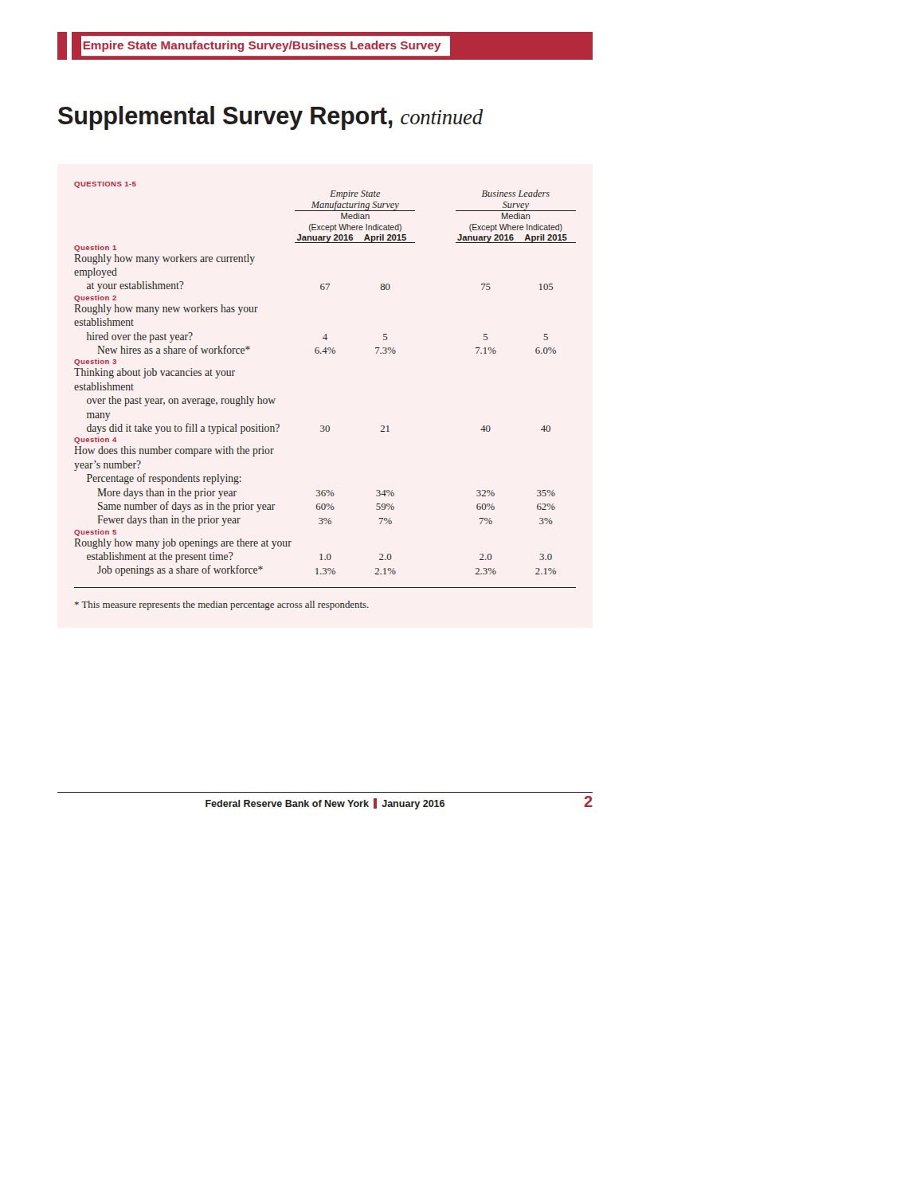Empire State Manufacturing Survey/Business Leaders Survey
Supplemental Survey Report, continued
Questions 1-5
| | Empire State Manufacturing Survey | | Business Leaders Survey |
| | Median (Except Where Indicated) | | Median (Except Where Indicated) |
| | January 2016 | April 2015 | | January 2016 | April 2015 |
| Question 1 | |
| Roughly how many workers are currently employed at your establishment? | 67 | 80 | | 75 | 105 |
| Question 2 | |
| Roughly how many new workers has your establishment hired over the past year? | 4 | 5 | | 5 | 5 |
| New hires as a share of workforce* | 6.4% | 7.3% | | 7.1% | 6.0% |
| Question 3 | |
| Thinking about job vacancies at your establishment over the past year, on average, roughly how many days did it take you to fill a typical position? | 30 | 21 | | 40 | 40 |
| Question 4 | |
| How does this number compare with the prior year’s number? | |
| Percentage of respondents replying: | |
| More days than in the prior year | 36% | 34% | | 32% | 35% |
| Same number of days as in the prior year | 60% | 59% | | 60% | 62% |
| Fewer days than in the prior year | 3% | 7% | | 7% | 3% |
| Question 5 | |
| Roughly how many job openings are there at your establishment at the present time? | 1.0 | 2.0 | | 2.0 | 3.0 |
| Job openings as a share of workforce* | 1.3% | 2.1% | | 2.3% | 2.1% |
* This measure represents the median percentage across all respondents.
Federal Reserve Bank of New York January 2016
2